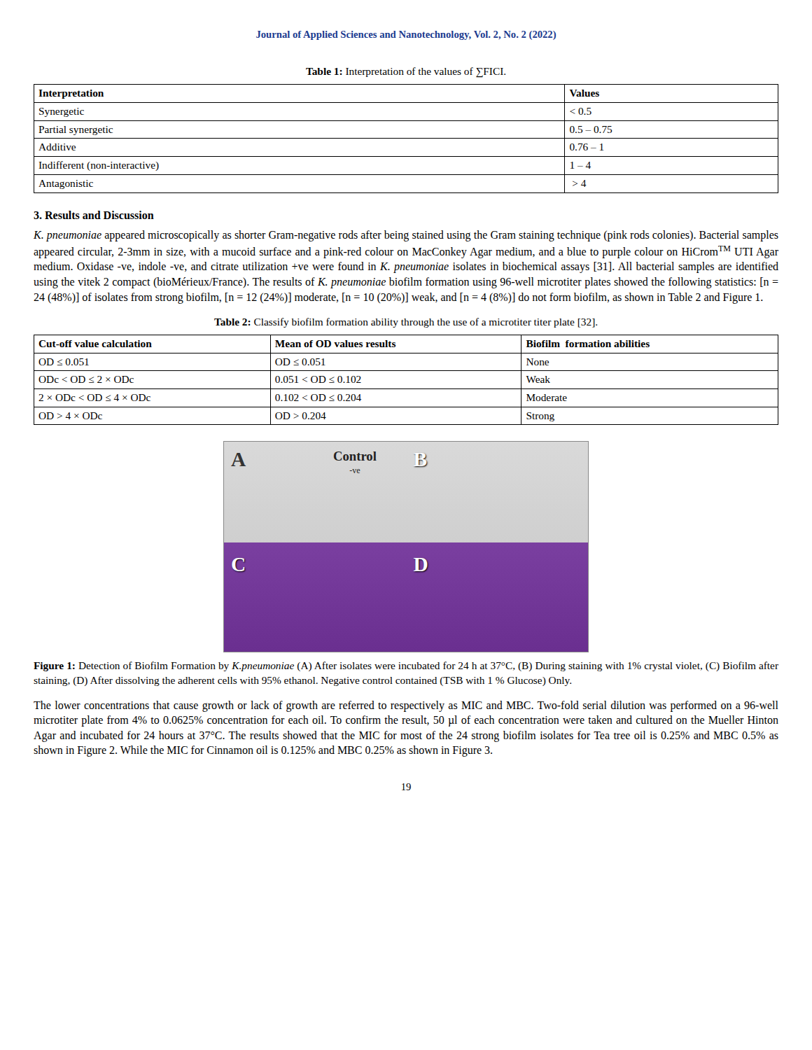Journal of Applied Sciences and Nanotechnology, Vol. 2, No. 2 (2022)
Table 1: Interpretation of the values of ∑FICI.
| Interpretation | Values |
| --- | --- |
| Synergetic | < 0.5 |
| Partial synergetic | 0.5 – 0.75 |
| Additive | 0.76 – 1 |
| Indifferent (non-interactive) | 1 – 4 |
| Antagonistic | > 4 |
3. Results and Discussion
K. pneumoniae appeared microscopically as shorter Gram-negative rods after being stained using the Gram staining technique (pink rods colonies). Bacterial samples appeared circular, 2-3mm in size, with a mucoid surface and a pink-red colour on MacConkey Agar medium, and a blue to purple colour on HiCromTM UTI Agar medium. Oxidase -ve, indole -ve, and citrate utilization +ve were found in K. pneumoniae isolates in biochemical assays [31]. All bacterial samples are identified using the vitek 2 compact (bioMérieux/France). The results of K. pneumoniae biofilm formation using 96-well microtiter plates showed the following statistics: [n = 24 (48%)] of isolates from strong biofilm, [n = 12 (24%)] moderate, [n = 10 (20%)] weak, and [n = 4 (8%)] do not form biofilm, as shown in Table 2 and Figure 1.
Table 2: Classify biofilm formation ability through the use of a microtiter titer plate [32].
| Cut-off value calculation | Mean of OD values results | Biofilm formation abilities |
| --- | --- | --- |
| OD ≤ 0.051 | OD ≤ 0.051 | None |
| ODc < OD ≤ 2 × ODc | 0.051 < OD ≤ 0.102 | Weak |
| 2 × ODc < OD ≤ 4 × ODc | 0.102 < OD ≤ 0.204 | Moderate |
| OD > 4 × ODc | OD > 0.204 | Strong |
A Control-ve B C D
Figure 1: Detection of Biofilm Formation by K.pneumoniae (A) After isolates were incubated for 24 h at 37°C, (B) During staining with 1% crystal violet, (C) Biofilm after staining, (D) After dissolving the adherent cells with 95% ethanol. Negative control contained (TSB with 1 % Glucose) Only.
The lower concentrations that cause growth or lack of growth are referred to respectively as MIC and MBC. Two-fold serial dilution was performed on a 96-well microtiter plate from 4% to 0.0625% concentration for each oil. To confirm the result, 50 µl of each concentration were taken and cultured on the Mueller Hinton Agar and incubated for 24 hours at 37°C. The results showed that the MIC for most of the 24 strong biofilm isolates for Tea tree oil is 0.25% and MBC 0.5% as shown in Figure 2. While the MIC for Cinnamon oil is 0.125% and MBC 0.25% as shown in Figure 3.
19